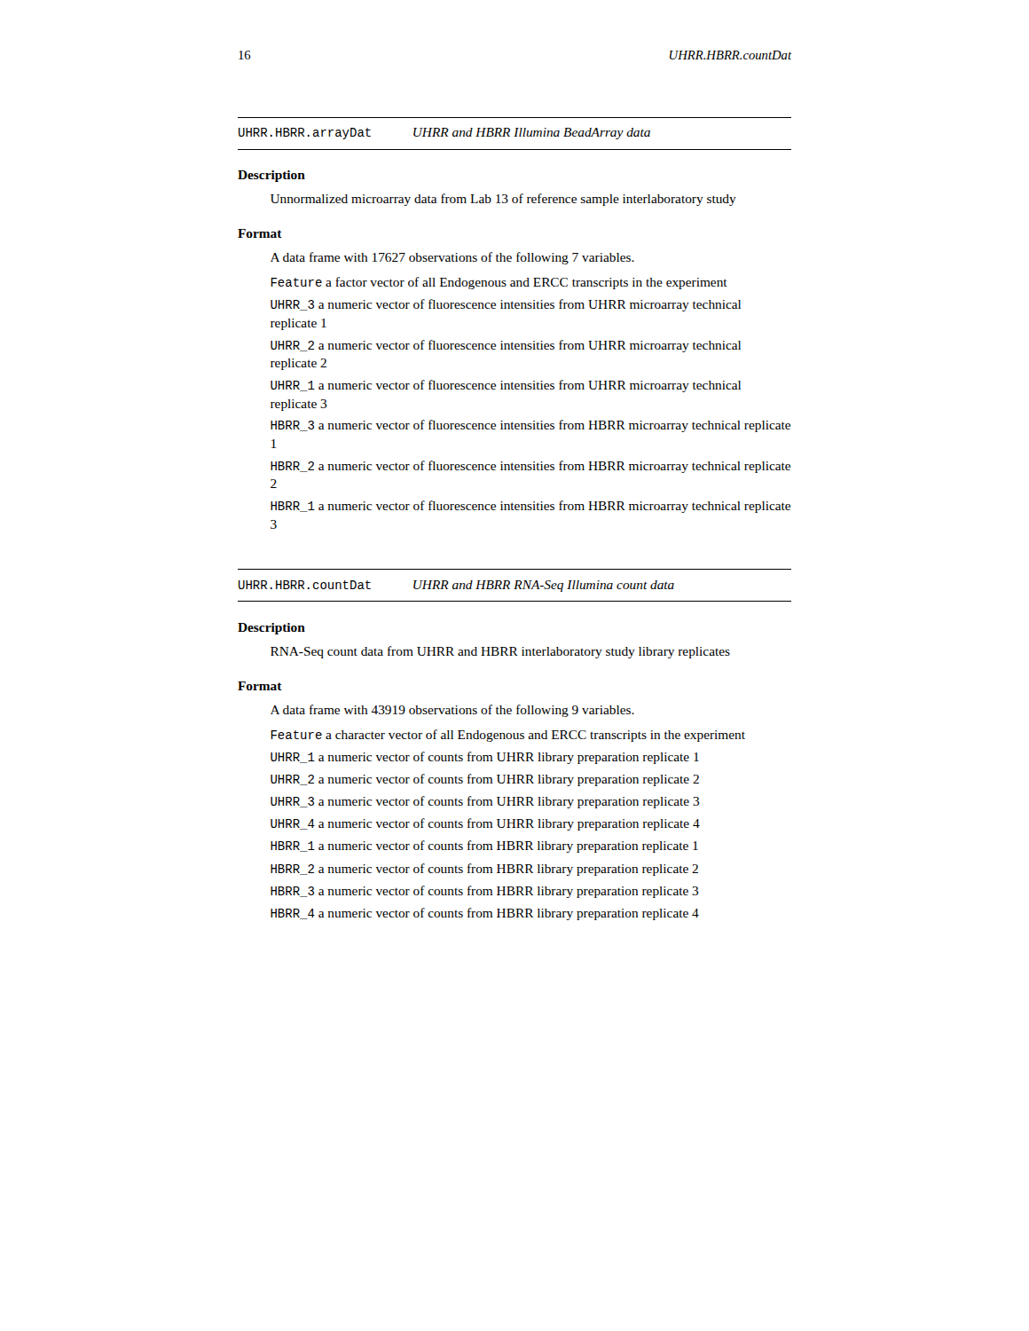16 UHRR.HBRR.countDat
UHRR.HBRR.arrayDat UHRR and HBRR Illumina BeadArray data
Description
Unnormalized microarray data from Lab 13 of reference sample interlaboratory study
Format
A data frame with 17627 observations of the following 7 variables.
Feature a factor vector of all Endogenous and ERCC transcripts in the experiment
UHRR_3 a numeric vector of fluorescence intensities from UHRR microarray technical replicate 1
UHRR_2 a numeric vector of fluorescence intensities from UHRR microarray technical replicate 2
UHRR_1 a numeric vector of fluorescence intensities from UHRR microarray technical replicate 3
HBRR_3 a numeric vector of fluorescence intensities from HBRR microarray technical replicate 1
HBRR_2 a numeric vector of fluorescence intensities from HBRR microarray technical replicate 2
HBRR_1 a numeric vector of fluorescence intensities from HBRR microarray technical replicate 3
UHRR.HBRR.countDat UHRR and HBRR RNA-Seq Illumina count data
Description
RNA-Seq count data from UHRR and HBRR interlaboratory study library replicates
Format
A data frame with 43919 observations of the following 9 variables.
Feature a character vector of all Endogenous and ERCC transcripts in the experiment
UHRR_1 a numeric vector of counts from UHRR library preparation replicate 1
UHRR_2 a numeric vector of counts from UHRR library preparation replicate 2
UHRR_3 a numeric vector of counts from UHRR library preparation replicate 3
UHRR_4 a numeric vector of counts from UHRR library preparation replicate 4
HBRR_1 a numeric vector of counts from HBRR library preparation replicate 1
HBRR_2 a numeric vector of counts from HBRR library preparation replicate 2
HBRR_3 a numeric vector of counts from HBRR library preparation replicate 3
HBRR_4 a numeric vector of counts from HBRR library preparation replicate 4